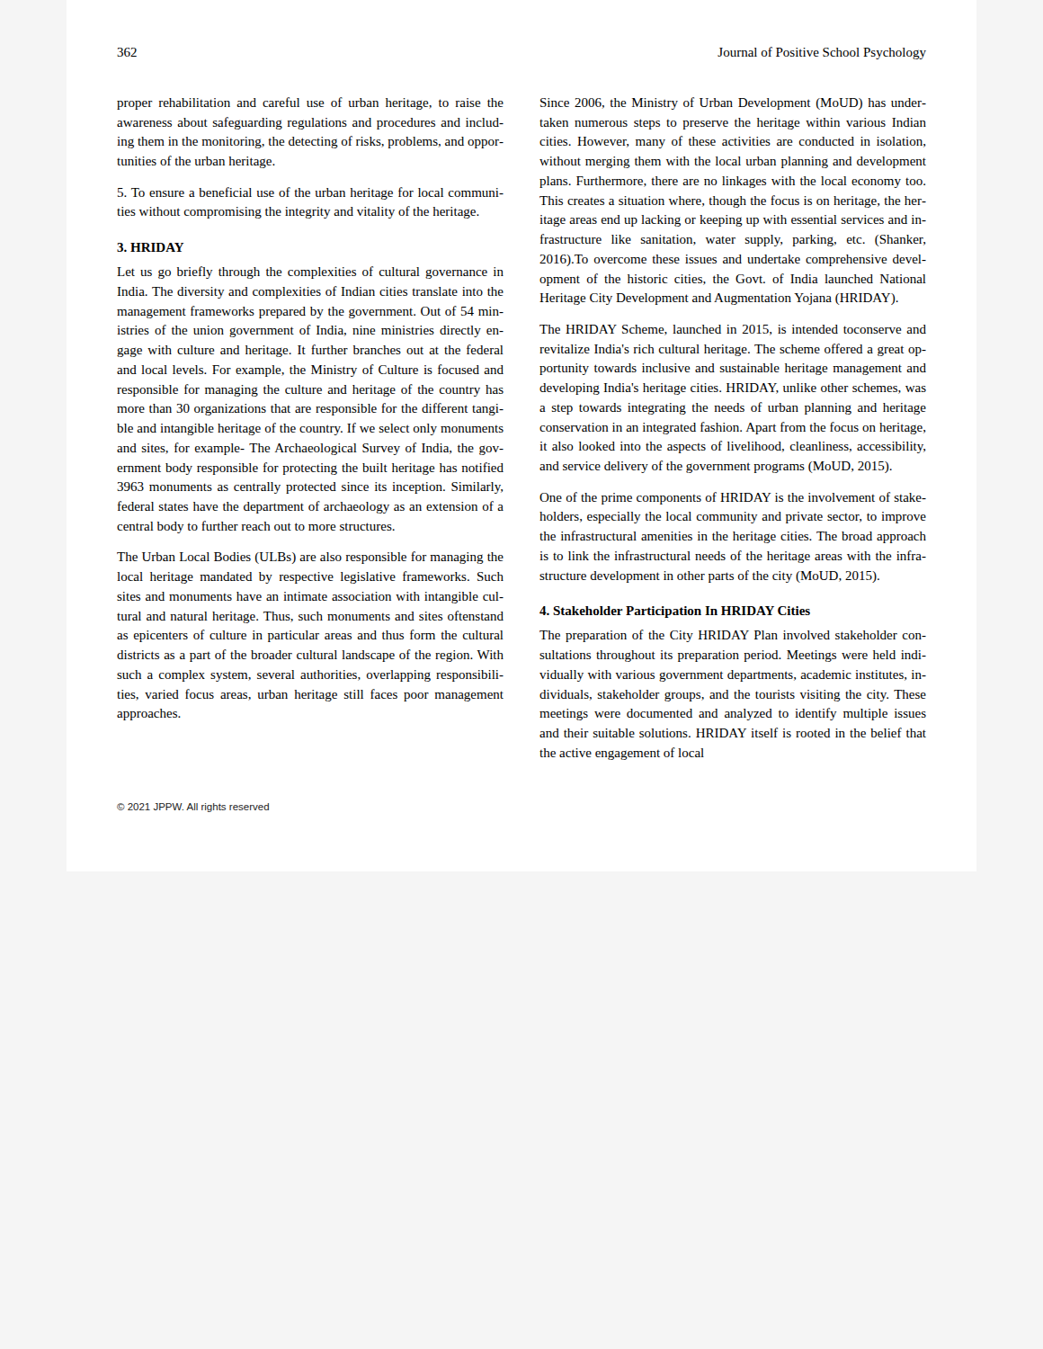362 Journal of Positive School Psychology
proper rehabilitation and careful use of urban heritage, to raise the awareness about safeguarding regulations and procedures and including them in the monitoring, the detecting of risks, problems, and opportunities of the urban heritage.
5. To ensure a beneficial use of the urban heritage for local communities without compromising the integrity and vitality of the heritage.
3. HRIDAY
Let us go briefly through the complexities of cultural governance in India. The diversity and complexities of Indian cities translate into the management frameworks prepared by the government. Out of 54 ministries of the union government of India, nine ministries directly engage with culture and heritage. It further branches out at the federal and local levels. For example, the Ministry of Culture is focused and responsible for managing the culture and heritage of the country has more than 30 organizations that are responsible for the different tangible and intangible heritage of the country. If we select only monuments and sites, for example- The Archaeological Survey of India, the government body responsible for protecting the built heritage has notified 3963 monuments as centrally protected since its inception. Similarly, federal states have the department of archaeology as an extension of a central body to further reach out to more structures.
The Urban Local Bodies (ULBs) are also responsible for managing the local heritage mandated by respective legislative frameworks. Such sites and monuments have an intimate association with intangible cultural and natural heritage. Thus, such monuments and sites oftenstand as epicenters of culture in particular areas and thus form the cultural districts as a part of the broader cultural landscape of the region. With such a complex system, several authorities, overlapping responsibilities, varied focus areas, urban heritage still faces poor management approaches.
Since 2006, the Ministry of Urban Development (MoUD) has undertaken numerous steps to preserve the heritage within various Indian cities. However, many of these activities are conducted in isolation, without merging them with the local urban planning and development plans. Furthermore, there are no linkages with the local economy too. This creates a situation where, though the focus is on heritage, the heritage areas end up lacking or keeping up with essential services and infrastructure like sanitation, water supply, parking, etc. (Shanker, 2016).To overcome these issues and undertake comprehensive development of the historic cities, the Govt. of India launched National Heritage City Development and Augmentation Yojana (HRIDAY).
The HRIDAY Scheme, launched in 2015, is intended toconserve and revitalize India's rich cultural heritage. The scheme offered a great opportunity towards inclusive and sustainable heritage management and developing India's heritage cities. HRIDAY, unlike other schemes, was a step towards integrating the needs of urban planning and heritage conservation in an integrated fashion. Apart from the focus on heritage, it also looked into the aspects of livelihood, cleanliness, accessibility, and service delivery of the government programs (MoUD, 2015).
One of the prime components of HRIDAY is the involvement of stakeholders, especially the local community and private sector, to improve the infrastructural amenities in the heritage cities. The broad approach is to link the infrastructural needs of the heritage areas with the infrastructure development in other parts of the city (MoUD, 2015).
4. Stakeholder Participation In HRIDAY Cities
The preparation of the City HRIDAY Plan involved stakeholder consultations throughout its preparation period. Meetings were held individually with various government departments, academic institutes, individuals, stakeholder groups, and the tourists visiting the city. These meetings were documented and analyzed to identify multiple issues and their suitable solutions. HRIDAY itself is rooted in the belief that the active engagement of local
© 2021 JPPW. All rights reserved